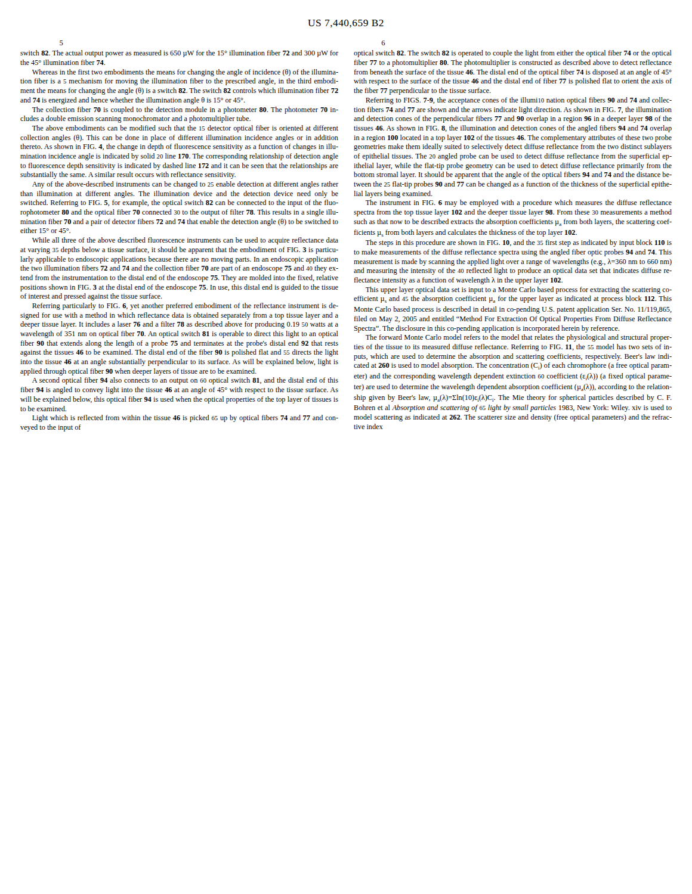US 7,440,659 B2
5 6
switch 82. The actual output power as measured is 650 µW for the 15° illumination fiber 72 and 300 µW for the 45° illumination fiber 74.
Whereas in the first two embodiments the means for changing the angle of incidence (θ) of the illumination fiber is a 5 mechanism for moving the illumination fiber to the prescribed angle, in the third embodiment the means for changing the angle (θ) is a switch 82. The switch 82 controls which illumination fiber 72 and 74 is energized and hence whether the illumination angle θ is 15° or 45°.
The collection fiber 70 is coupled to the detection module in a photometer 80. The photometer 70 includes a double emission scanning monochromator and a photomultiplier tube.
The above embodiments can be modified such that the 15 detector optical fiber is oriented at different collection angles (θ). This can be done in place of different illumination incidence angles or in addition thereto. As shown in FIG. 4, the change in depth of fluorescence sensitivity as a function of changes in illumination incidence angle is indicated by solid 20 line 170. The corresponding relationship of detection angle to fluorescence depth sensitivity is indicated by dashed line 172 and it can be seen that the relationships are substantially the same. A similar result occurs with reflectance sensitivity.
Any of the above-described instruments can be changed to 25 enable detection at different angles rather than illumination at different angles. The illumination device and the detection device need only be switched. Referring to FIG. 5, for example, the optical switch 82 can be connected to the input of the fluorophotometer 80 and the optical fiber 70 connected 30 to the output of filter 78. This results in a single illumination fiber 70 and a pair of detector fibers 72 and 74 that enable the detection angle (θ) to be switched to either 15° or 45°.
While all three of the above described fluorescence instruments can be used to acquire reflectance data at varying 35 depths below a tissue surface, it should be apparent that the embodiment of FIG. 3 is particularly applicable to endoscopic applications because there are no moving parts. In an endoscopic application the two illumination fibers 72 and 74 and the collection fiber 70 are part of an endoscope 75 and 40 they extend from the instrumentation to the distal end of the endoscope 75. They are molded into the fixed, relative positions shown in FIG. 3 at the distal end of the endoscope 75. In use, this distal end is guided to the tissue of interest and pressed against the tissue surface.
Referring particularly to FIG. 6, yet another preferred embodiment of the reflectance instrument is designed for use with a method in which reflectance data is obtained separately from a top tissue layer and a deeper tissue layer. It includes a laser 76 and a filter 78 as described above for producing 0.19 50 watts at a wavelength of 351 nm on optical fiber 70. An optical switch 81 is operable to direct this light to an optical fiber 90 that extends along the length of a probe 75 and terminates at the probe's distal end 92 that rests against the tissues 46 to be examined. The distal end of the fiber 90 is polished flat and 55 directs the light into the tissue 46 at an angle substantially perpendicular to its surface. As will be explained below, light is applied through optical fiber 90 when deeper layers of tissue are to be examined.
A second optical fiber 94 also connects to an output on 60 optical switch 81, and the distal end of this fiber 94 is angled to convey light into the tissue 46 at an angle of 45° with respect to the tissue surface. As will be explained below, this optical fiber 94 is used when the optical properties of the top layer of tissues is to be examined.
Light which is reflected from within the tissue 46 is picked 65 up by optical fibers 74 and 77 and conveyed to the input of
optical switch 82. The switch 82 is operated to couple the light from either the optical fiber 74 or the optical fiber 77 to a photomultiplier 80. The photomultiplier is constructed as described above to detect reflectance from beneath the surface of the tissue 46. The distal end of the optical fiber 74 is disposed at an angle of 45° with respect to the surface of the tissue 46 and the distal end of fiber 77 is polished flat to orient the axis of the fiber 77 perpendicular to the tissue surface.
Referring to FIGS. 7-9, the acceptance cones of the illumi10 nation optical fibers 90 and 74 and collection fibers 74 and 77 are shown and the arrows indicate light direction. As shown in FIG. 7, the illumination and detection cones of the perpendicular fibers 77 and 90 overlap in a region 96 in a deeper layer 98 of the tissues 46. As shown in FIG. 8, the illumination and detection cones of the angled fibers 94 and 74 overlap in a region 100 located in a top layer 102 of the tissues 46. The complementary attributes of these two probe geometries make them ideally suited to selectively detect diffuse reflectance from the two distinct sublayers of epithelial tissues. The 20 angled probe can be used to detect diffuse reflectance from the superficial epithelial layer, while the flat-tip probe geometry can be used to detect diffuse reflectance primarily from the bottom stromal layer. It should be apparent that the angle of the optical fibers 94 and 74 and the distance between the 25 flat-tip probes 90 and 77 can be changed as a function of the thickness of the superficial epithelial layers being examined.
The instrument in FIG. 6 may be employed with a procedure which measures the diffuse reflectance spectra from the top tissue layer 102 and the deeper tissue layer 98. From these 30 measurements a method such as that now to be described extracts the absorption coefficients µa from both layers, the scattering coefficients µs from both layers and calculates the thickness of the top layer 102.
The steps in this procedure are shown in FIG. 10, and the 35 first step as indicated by input block 110 is to make measurements of the diffuse reflectance spectra using the angled fiber optic probes 94 and 74. This measurement is made by scanning the applied light over a range of wavelengths (e.g., λ=360 nm to 660 nm) and measuring the intensity of the 40 reflected light to produce an optical data set that indicates diffuse reflectance intensity as a function of wavelength λ in the upper layer 102.
This upper layer optical data set is input to a Monte Carlo based process for extracting the scattering coefficient µs and 45 the absorption coefficient µa for the upper layer as indicated at process block 112. This Monte Carlo based process is described in detail in co-pending U.S. patent application Ser. No. 11/119,865, filed on May 2, 2005 and entitled “Method For Extraction Of Optical Properties From Diffuse Reflectance Spectra”. The disclosure in this co-pending application is incorporated herein by reference.
The forward Monte Carlo model refers to the model that relates the physiological and structural properties of the tissue to its measured diffuse reflectance. Referring to FIG. 11, the 55 model has two sets of inputs, which are used to determine the absorption and scattering coefficients, respectively. Beer's law indicated at 260 is used to model absorption. The concentration (Ci) of each chromophore (a free optical parameter) and the corresponding wavelength dependent extinction 60 coefficient (εi(λ)) (a fixed optical parameter) are used to determine the wavelength dependent absorption coefficient (µa(λ)), according to the relationship given by Beer's law, µa(λ)=Σln(10)εi(λ)Ci. The Mie theory for spherical particles described by C. F. Bohren et al Absorption and scattering of 65 light by small particles 1983, New York: Wiley. xiv is used to model scattering as indicated at 262. The scatterer size and density (free optical parameters) and the refractive index